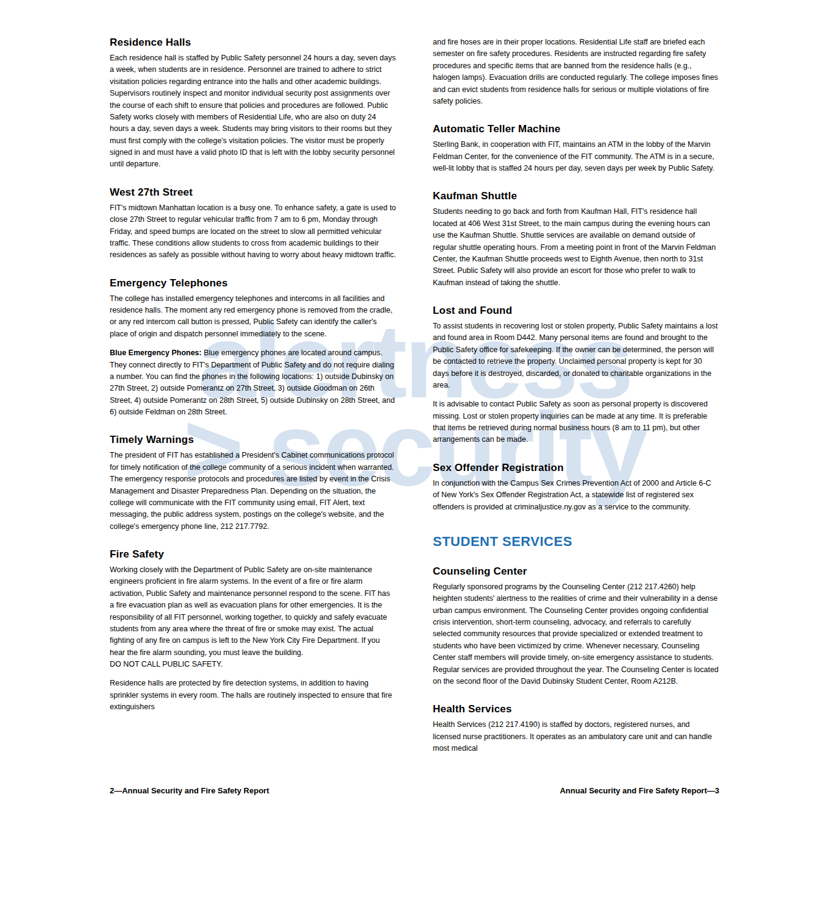alertness > security
Residence Halls
Each residence hall is staffed by Public Safety personnel 24 hours a day, seven days a week, when students are in residence. Personnel are trained to adhere to strict visitation policies regarding entrance into the halls and other academic buildings. Supervisors routinely inspect and monitor individual security post assignments over the course of each shift to ensure that policies and procedures are followed. Public Safety works closely with members of Residential Life, who are also on duty 24 hours a day, seven days a week. Students may bring visitors to their rooms but they must first comply with the college's visitation policies. The visitor must be properly signed in and must have a valid photo ID that is left with the lobby security personnel until departure.
West 27th Street
FIT's midtown Manhattan location is a busy one. To enhance safety, a gate is used to close 27th Street to regular vehicular traffic from 7 am to 6 pm, Monday through Friday, and speed bumps are located on the street to slow all permitted vehicular traffic. These conditions allow students to cross from academic buildings to their residences as safely as possible without having to worry about heavy midtown traffic.
Emergency Telephones
The college has installed emergency telephones and intercoms in all facilities and residence halls. The moment any red emergency phone is removed from the cradle, or any red intercom call button is pressed, Public Safety can identify the caller's place of origin and dispatch personnel immediately to the scene.
Blue Emergency Phones: Blue emergency phones are located around campus. They connect directly to FIT's Department of Public Safety and do not require dialing a number. You can find the phones in the following locations: 1) outside Dubinsky on 27th Street, 2) outside Pomerantz on 27th Street, 3) outside Goodman on 26th Street, 4) outside Pomerantz on 28th Street, 5) outside Dubinsky on 28th Street, and 6) outside Feldman on 28th Street.
Timely Warnings
The president of FIT has established a President's Cabinet communications protocol for timely notification of the college community of a serious incident when warranted. The emergency response protocols and procedures are listed by event in the Crisis Management and Disaster Preparedness Plan. Depending on the situation, the college will communicate with the FIT community using email, FIT Alert, text messaging, the public address system, postings on the college's website, and the college's emergency phone line, 212 217.7792.
Fire Safety
Working closely with the Department of Public Safety are on-site maintenance engineers proficient in fire alarm systems. In the event of a fire or fire alarm activation, Public Safety and maintenance personnel respond to the scene. FIT has a fire evacuation plan as well as evacuation plans for other emergencies. It is the responsibility of all FIT personnel, working together, to quickly and safely evacuate students from any area where the threat of fire or smoke may exist. The actual fighting of any fire on campus is left to the New York City Fire Department. If you hear the fire alarm sounding, you must leave the building.
DO NOT CALL PUBLIC SAFETY.
Residence halls are protected by fire detection systems, in addition to having sprinkler systems in every room. The halls are routinely inspected to ensure that fire extinguishers
and fire hoses are in their proper locations. Residential Life staff are briefed each semester on fire safety procedures. Residents are instructed regarding fire safety procedures and specific items that are banned from the residence halls (e.g., halogen lamps). Evacuation drills are conducted regularly. The college imposes fines and can evict students from residence halls for serious or multiple violations of fire safety policies.
Automatic Teller Machine
Sterling Bank, in cooperation with FIT, maintains an ATM in the lobby of the Marvin Feldman Center, for the convenience of the FIT community. The ATM is in a secure, well-lit lobby that is staffed 24 hours per day, seven days per week by Public Safety.
Kaufman Shuttle
Students needing to go back and forth from Kaufman Hall, FIT's residence hall located at 406 West 31st Street, to the main campus during the evening hours can use the Kaufman Shuttle. Shuttle services are available on demand outside of regular shuttle operating hours. From a meeting point in front of the Marvin Feldman Center, the Kaufman Shuttle proceeds west to Eighth Avenue, then north to 31st Street. Public Safety will also provide an escort for those who prefer to walk to Kaufman instead of taking the shuttle.
Lost and Found
To assist students in recovering lost or stolen property, Public Safety maintains a lost and found area in Room D442. Many personal items are found and brought to the Public Safety office for safekeeping. If the owner can be determined, the person will be contacted to retrieve the property. Unclaimed personal property is kept for 30 days before it is destroyed, discarded, or donated to charitable organizations in the area.
It is advisable to contact Public Safety as soon as personal property is discovered missing. Lost or stolen property inquiries can be made at any time. It is preferable that items be retrieved during normal business hours (8 am to 11 pm), but other arrangements can be made.
Sex Offender Registration
In conjunction with the Campus Sex Crimes Prevention Act of 2000 and Article 6-C of New York's Sex Offender Registration Act, a statewide list of registered sex offenders is provided at criminaljustice.ny.gov as a service to the community.
STUDENT SERVICES
Counseling Center
Regularly sponsored programs by the Counseling Center (212 217.4260) help heighten students' alertness to the realities of crime and their vulnerability in a dense urban campus environment. The Counseling Center provides ongoing confidential crisis intervention, short-term counseling, advocacy, and referrals to carefully selected community resources that provide specialized or extended treatment to students who have been victimized by crime. Whenever necessary, Counseling Center staff members will provide timely, on-site emergency assistance to students. Regular services are provided throughout the year. The Counseling Center is located on the second floor of the David Dubinsky Student Center, Room A212B.
Health Services
Health Services (212 217.4190) is staffed by doctors, registered nurses, and licensed nurse practitioners. It operates as an ambulatory care unit and can handle most medical
2—Annual Security and Fire Safety Report
Annual Security and Fire Safety Report—3